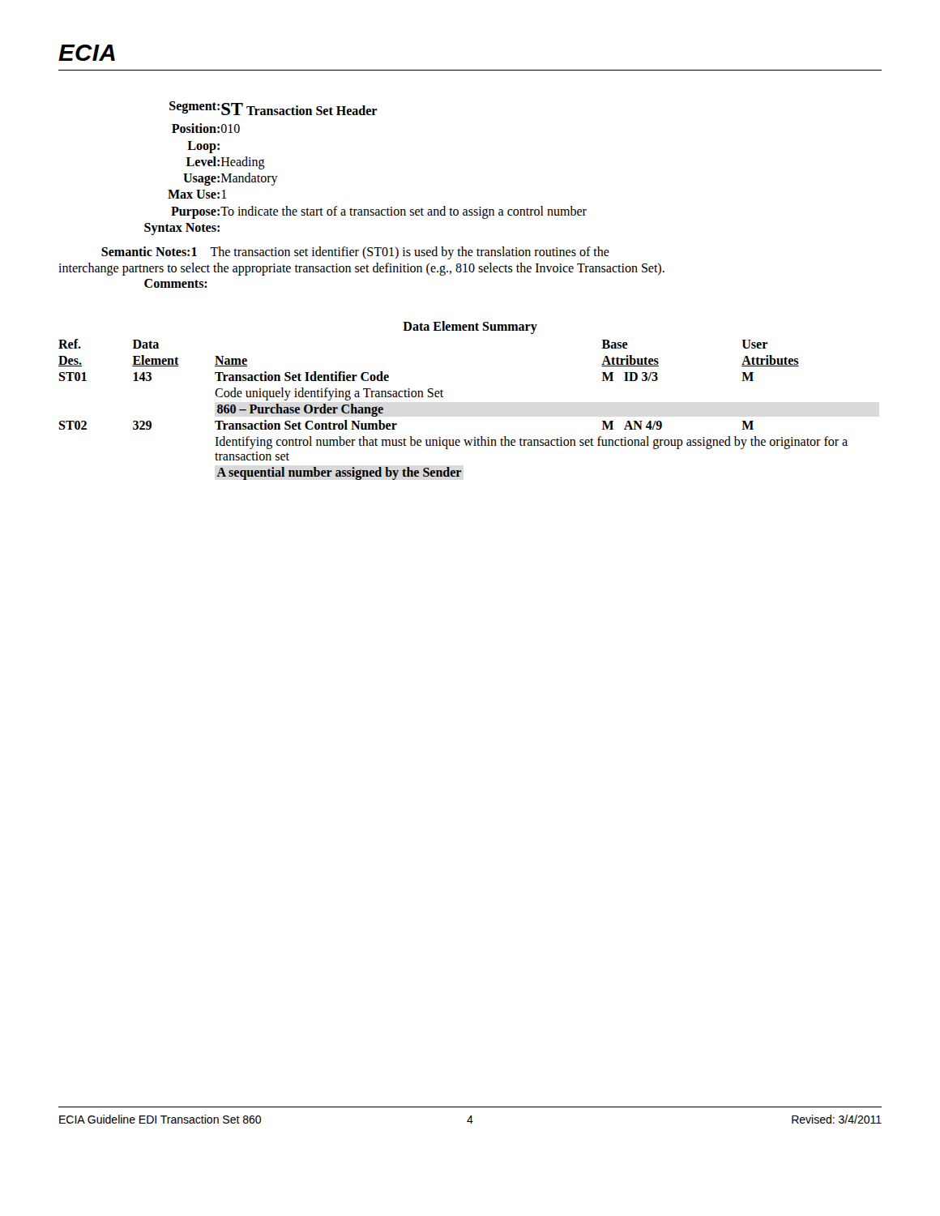ECIA
| Segment: | ST Transaction Set Header |
| Position: | 010 |
| Loop: | |
| Level: | Heading |
| Usage: | Mandatory |
| Max Use: | 1 |
| Purpose: | To indicate the start of a transaction set and to assign a control number |
| Syntax Notes: | |
| Semantic Notes: | 1 The transaction set identifier (ST01) is used by the translation routines of the |
interchange partners to select the appropriate transaction set definition (e.g., 810 selects the Invoice Transaction Set).
Comments:
Data Element Summary
| Ref. | Data | | Base | User |
| Des. | Element | Name | Attributes | Attributes |
| ST01 | 143 | Transaction Set Identifier Code | M ID 3/3 | M |
| | | Code uniquely identifying a Transaction Set | | |
| | | 860 – Purchase Order Change |
| ST02 | 329 | Transaction Set Control Number | M AN 4/9 | M |
| | | Identifying control number that must be unique within the transaction set functional group assigned by the originator for a transaction set |
| | | A sequential number assigned by the Sender |
| ECIA Guideline EDI Transaction Set 860 | 4 | Revised: 3/4/2011 |